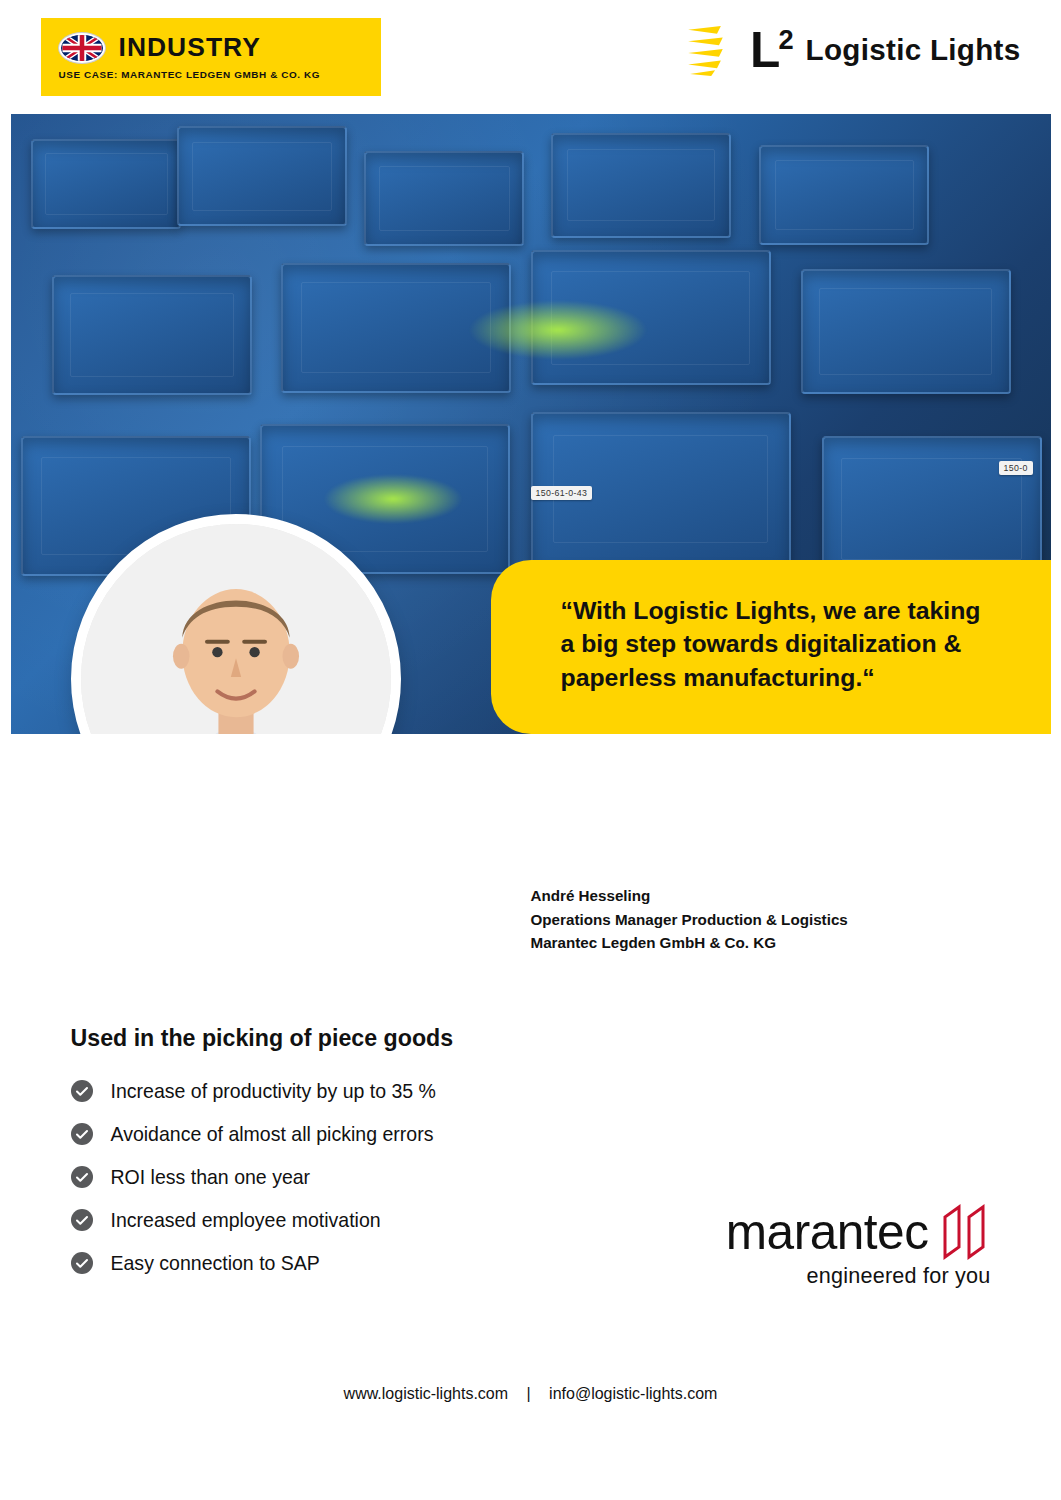INDUSTRY
USE CASE: MARANTEC LEDGEN GMBH & CO. KG
L2
Logistic Lights
150-61-0-43 150-0 150-0
“With Logistic Lights, we are taking a big step towards digitalization & paperless manufacturing.“
André Hesseling
Operations Manager Production & Logistics
Marantec Legden GmbH & Co. KG
Used in the picking of piece goods
Increase of productivity by up to 35 %
Avoidance of almost all picking errors
ROI less than one year
Increased employee motivation
Easy connection to SAP
marantec
engineered for you
www.logistic-lights.com | info@logistic-lights.com